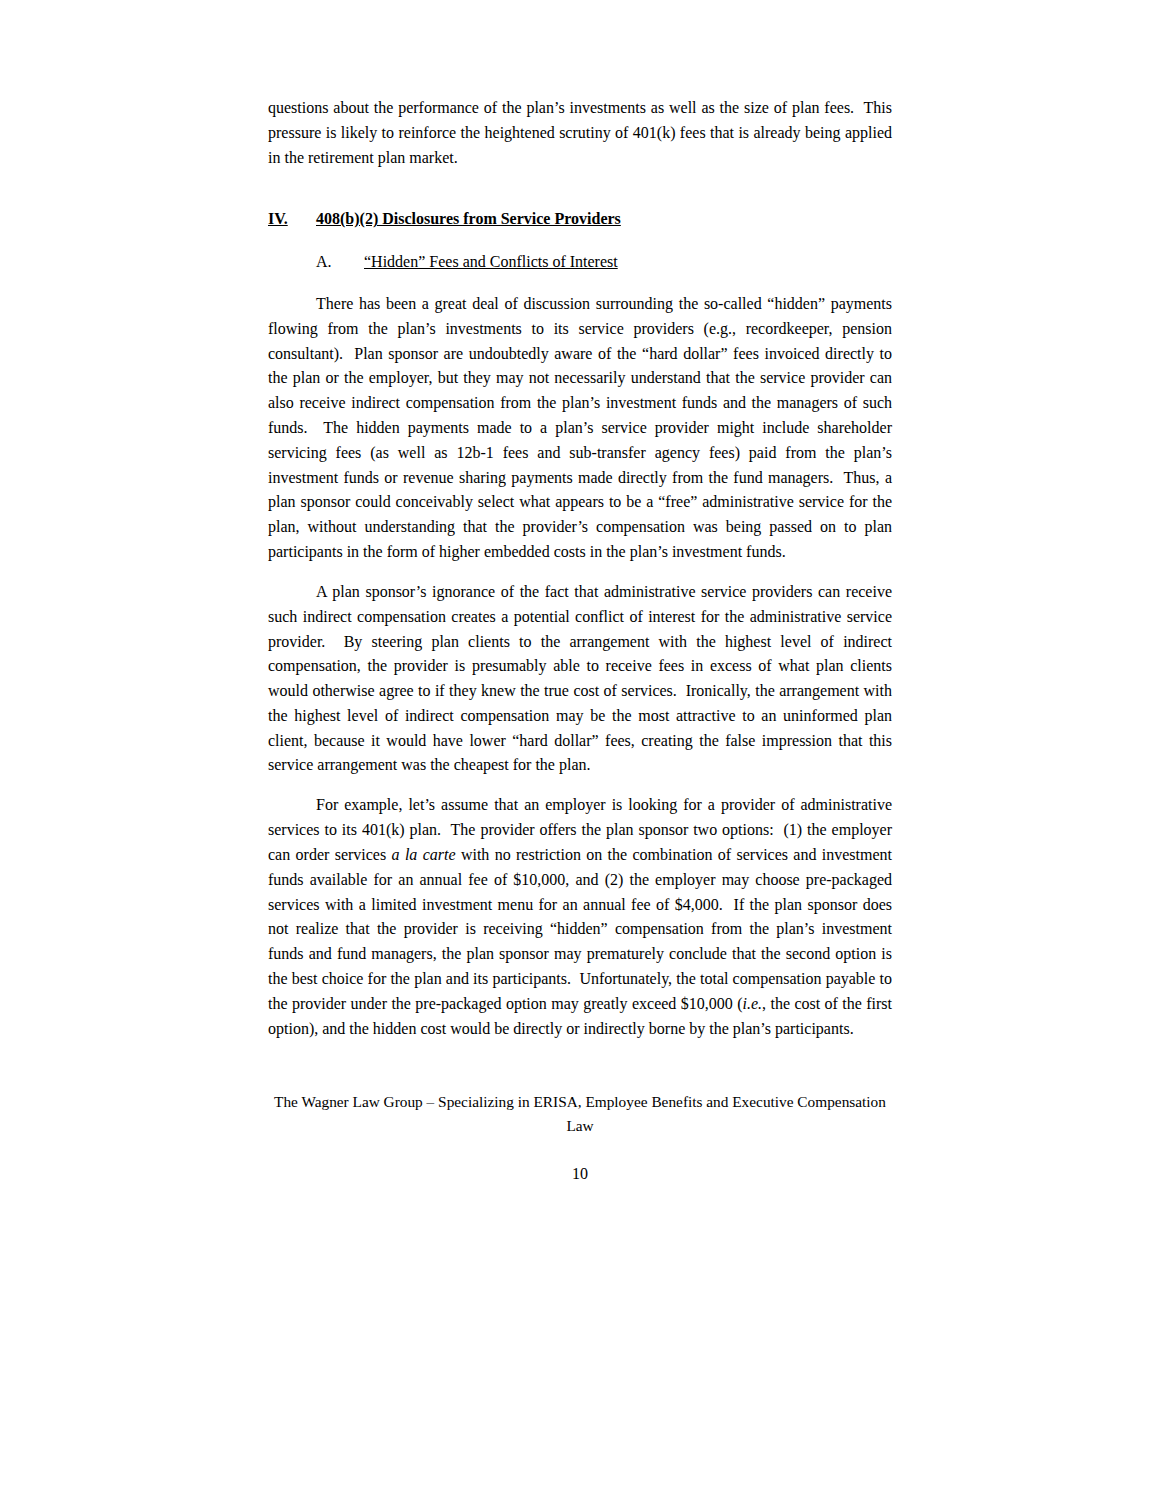questions about the performance of the plan’s investments as well as the size of plan fees. This pressure is likely to reinforce the heightened scrutiny of 401(k) fees that is already being applied in the retirement plan market.
IV. 408(b)(2) Disclosures from Service Providers
A. “Hidden” Fees and Conflicts of Interest
There has been a great deal of discussion surrounding the so-called “hidden” payments flowing from the plan’s investments to its service providers (e.g., recordkeeper, pension consultant). Plan sponsor are undoubtedly aware of the “hard dollar” fees invoiced directly to the plan or the employer, but they may not necessarily understand that the service provider can also receive indirect compensation from the plan’s investment funds and the managers of such funds. The hidden payments made to a plan’s service provider might include shareholder servicing fees (as well as 12b-1 fees and sub-transfer agency fees) paid from the plan’s investment funds or revenue sharing payments made directly from the fund managers. Thus, a plan sponsor could conceivably select what appears to be a “free” administrative service for the plan, without understanding that the provider’s compensation was being passed on to plan participants in the form of higher embedded costs in the plan’s investment funds.
A plan sponsor’s ignorance of the fact that administrative service providers can receive such indirect compensation creates a potential conflict of interest for the administrative service provider. By steering plan clients to the arrangement with the highest level of indirect compensation, the provider is presumably able to receive fees in excess of what plan clients would otherwise agree to if they knew the true cost of services. Ironically, the arrangement with the highest level of indirect compensation may be the most attractive to an uninformed plan client, because it would have lower “hard dollar” fees, creating the false impression that this service arrangement was the cheapest for the plan.
For example, let’s assume that an employer is looking for a provider of administrative services to its 401(k) plan. The provider offers the plan sponsor two options: (1) the employer can order services a la carte with no restriction on the combination of services and investment funds available for an annual fee of $10,000, and (2) the employer may choose pre-packaged services with a limited investment menu for an annual fee of $4,000. If the plan sponsor does not realize that the provider is receiving “hidden” compensation from the plan’s investment funds and fund managers, the plan sponsor may prematurely conclude that the second option is the best choice for the plan and its participants. Unfortunately, the total compensation payable to the provider under the pre-packaged option may greatly exceed $10,000 (i.e., the cost of the first option), and the hidden cost would be directly or indirectly borne by the plan’s participants.
The Wagner Law Group – Specializing in ERISA, Employee Benefits and Executive Compensation Law
10